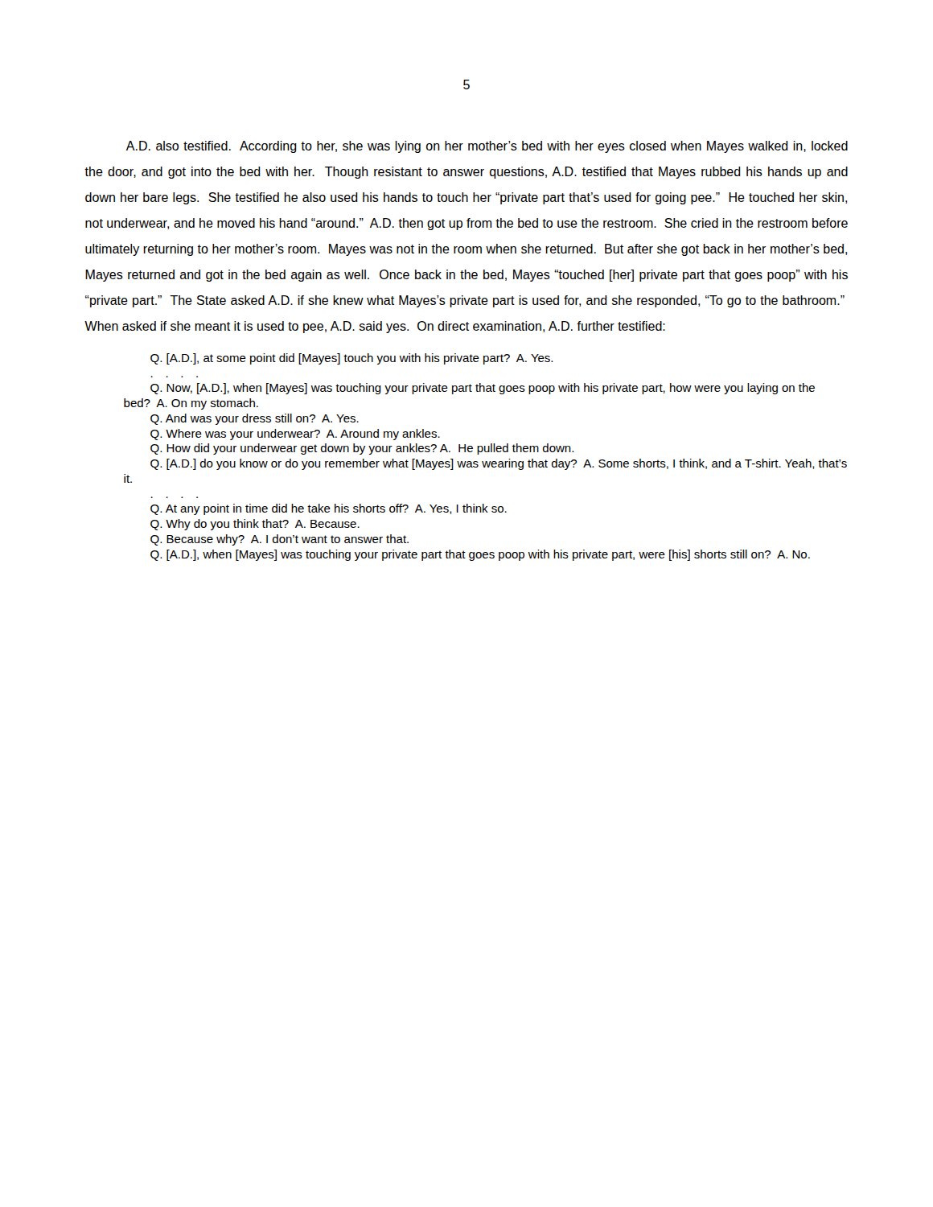5
A.D. also testified. According to her, she was lying on her mother’s bed with her eyes closed when Mayes walked in, locked the door, and got into the bed with her. Though resistant to answer questions, A.D. testified that Mayes rubbed his hands up and down her bare legs. She testified he also used his hands to touch her “private part that’s used for going pee.” He touched her skin, not underwear, and he moved his hand “around.” A.D. then got up from the bed to use the restroom. She cried in the restroom before ultimately returning to her mother’s room. Mayes was not in the room when she returned. But after she got back in her mother’s bed, Mayes returned and got in the bed again as well. Once back in the bed, Mayes “touched [her] private part that goes poop” with his “private part.” The State asked A.D. if she knew what Mayes’s private part is used for, and she responded, “To go to the bathroom.” When asked if she meant it is used to pee, A.D. said yes. On direct examination, A.D. further testified:
Q. [A.D.], at some point did [Mayes] touch you with his private part? A. Yes.
. . . .
Q. Now, [A.D.], when [Mayes] was touching your private part that goes poop with his private part, how were you laying on the bed? A. On my stomach.
Q. And was your dress still on? A. Yes.
Q. Where was your underwear? A. Around my ankles.
Q. How did your underwear get down by your ankles? A. He pulled them down.
Q. [A.D.] do you know or do you remember what [Mayes] was wearing that day? A. Some shorts, I think, and a T-shirt. Yeah, that’s it.
. . . .
Q. At any point in time did he take his shorts off? A. Yes, I think so.
Q. Why do you think that? A. Because.
Q. Because why? A. I don’t want to answer that.
Q. [A.D.], when [Mayes] was touching your private part that goes poop with his private part, were [his] shorts still on? A. No.